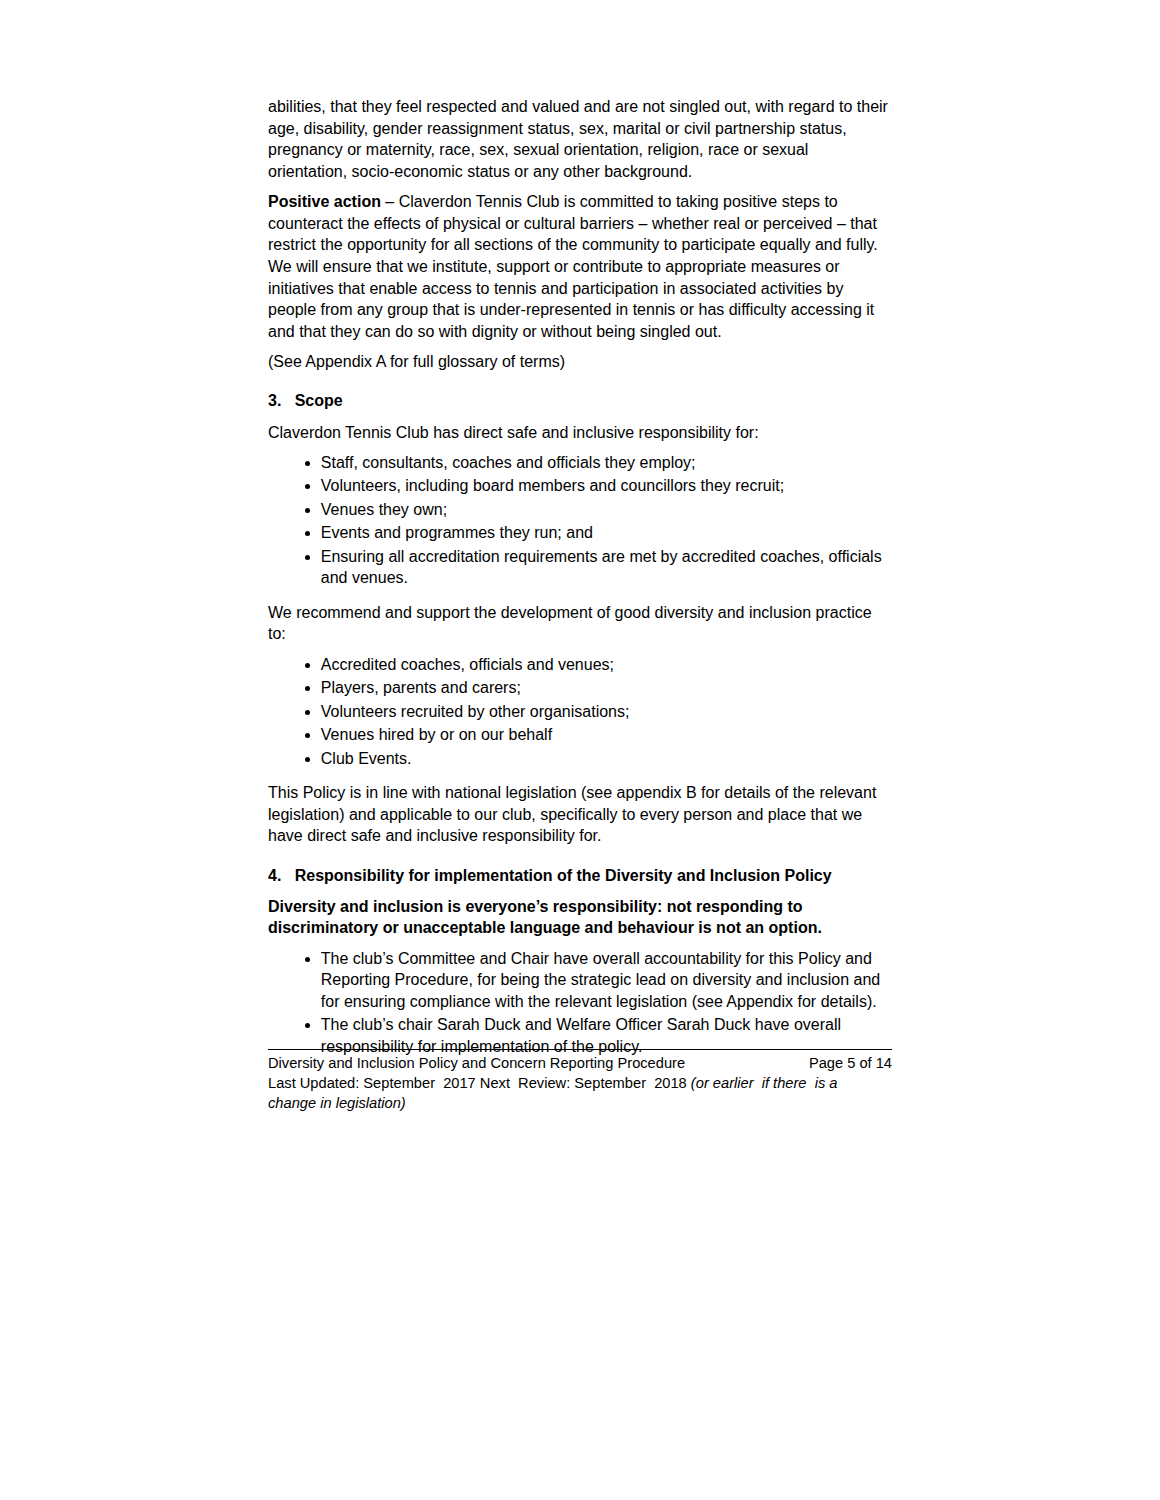abilities, that they feel respected and valued and are not singled out, with regard to their age, disability, gender reassignment status, sex, marital or civil partnership status, pregnancy or maternity, race, sex, sexual orientation, religion, race or sexual orientation, socio-economic status or any other background.
Positive action – Claverdon Tennis Club is committed to taking positive steps to counteract the effects of physical or cultural barriers – whether real or perceived – that restrict the opportunity for all sections of the community to participate equally and fully. We will ensure that we institute, support or contribute to appropriate measures or initiatives that enable access to tennis and participation in associated activities by people from any group that is under-represented in tennis or has difficulty accessing it and that they can do so with dignity or without being singled out.
(See Appendix A for full glossary of terms)
3. Scope
Claverdon Tennis Club has direct safe and inclusive responsibility for:
Staff, consultants, coaches and officials they employ;
Volunteers, including board members and councillors they recruit;
Venues they own;
Events and programmes they run; and
Ensuring all accreditation requirements are met by accredited coaches, officials and venues.
We recommend and support the development of good diversity and inclusion practice to:
Accredited coaches, officials and venues;
Players, parents and carers;
Volunteers recruited by other organisations;
Venues hired by or on our behalf
Club Events.
This Policy is in line with national legislation (see appendix B for details of the relevant legislation) and applicable to our club, specifically to every person and place that we have direct safe and inclusive responsibility for.
4. Responsibility for implementation of the Diversity and Inclusion Policy
Diversity and inclusion is everyone’s responsibility: not responding to discriminatory or unacceptable language and behaviour is not an option.
The club’s Committee and Chair have overall accountability for this Policy and Reporting Procedure, for being the strategic lead on diversity and inclusion and for ensuring compliance with the relevant legislation (see Appendix for details).
The club’s chair Sarah Duck and Welfare Officer Sarah Duck have overall responsibility for implementation of the policy.
Diversity and Inclusion Policy and Concern Reporting Procedure
Page 5 of 14
Last Updated: September 2017 Next Review: September 2018 (or earlier if there is a change in legislation)